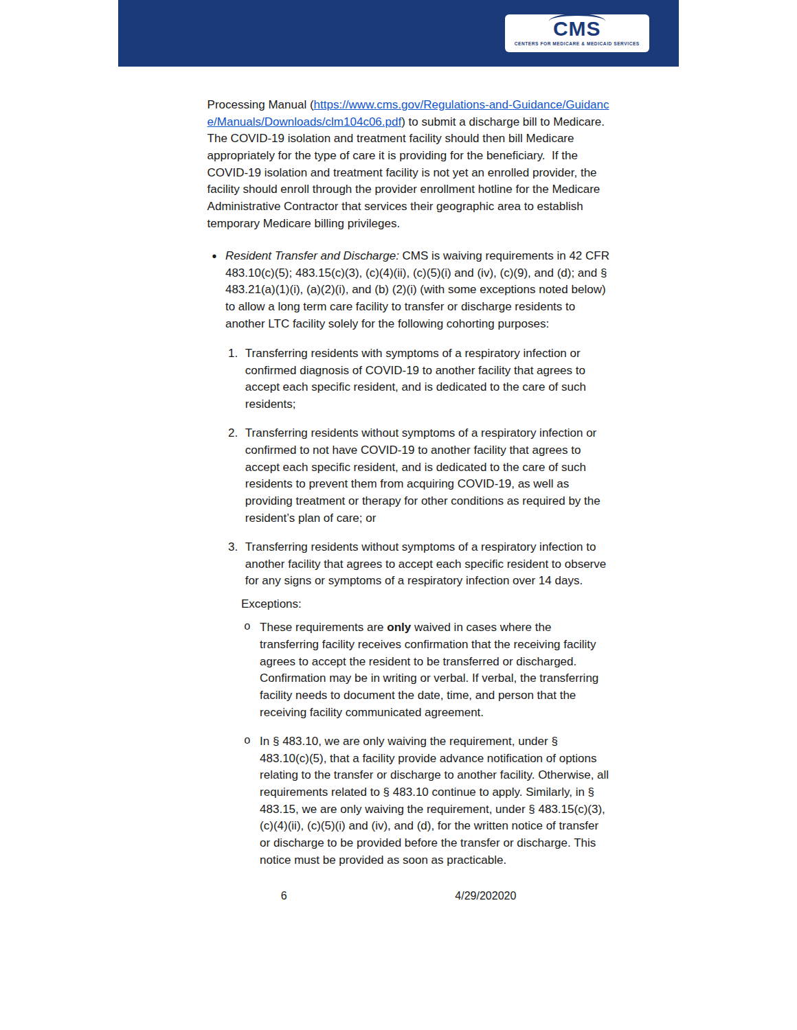CMS Centers for Medicare & Medicaid Services
Processing Manual (https://www.cms.gov/Regulations-and-Guidance/Guidance/Manuals/Downloads/clm104c06.pdf) to submit a discharge bill to Medicare. The COVID-19 isolation and treatment facility should then bill Medicare appropriately for the type of care it is providing for the beneficiary. If the COVID-19 isolation and treatment facility is not yet an enrolled provider, the facility should enroll through the provider enrollment hotline for the Medicare Administrative Contractor that services their geographic area to establish temporary Medicare billing privileges.
Resident Transfer and Discharge: CMS is waiving requirements in 42 CFR 483.10(c)(5); 483.15(c)(3), (c)(4)(ii), (c)(5)(i) and (iv), (c)(9), and (d); and § 483.21(a)(1)(i), (a)(2)(i), and (b) (2)(i) (with some exceptions noted below) to allow a long term care facility to transfer or discharge residents to another LTC facility solely for the following cohorting purposes:
Transferring residents with symptoms of a respiratory infection or confirmed diagnosis of COVID-19 to another facility that agrees to accept each specific resident, and is dedicated to the care of such residents;
Transferring residents without symptoms of a respiratory infection or confirmed to not have COVID-19 to another facility that agrees to accept each specific resident, and is dedicated to the care of such residents to prevent them from acquiring COVID-19, as well as providing treatment or therapy for other conditions as required by the resident’s plan of care; or
Transferring residents without symptoms of a respiratory infection to another facility that agrees to accept each specific resident to observe for any signs or symptoms of a respiratory infection over 14 days.
Exceptions:
These requirements are only waived in cases where the transferring facility receives confirmation that the receiving facility agrees to accept the resident to be transferred or discharged. Confirmation may be in writing or verbal. If verbal, the transferring facility needs to document the date, time, and person that the receiving facility communicated agreement.
In § 483.10, we are only waiving the requirement, under § 483.10(c)(5), that a facility provide advance notification of options relating to the transfer or discharge to another facility. Otherwise, all requirements related to § 483.10 continue to apply. Similarly, in § 483.15, we are only waiving the requirement, under § 483.15(c)(3), (c)(4)(ii), (c)(5)(i) and (iv), and (d), for the written notice of transfer or discharge to be provided before the transfer or discharge. This notice must be provided as soon as practicable.
6 4/29/202020